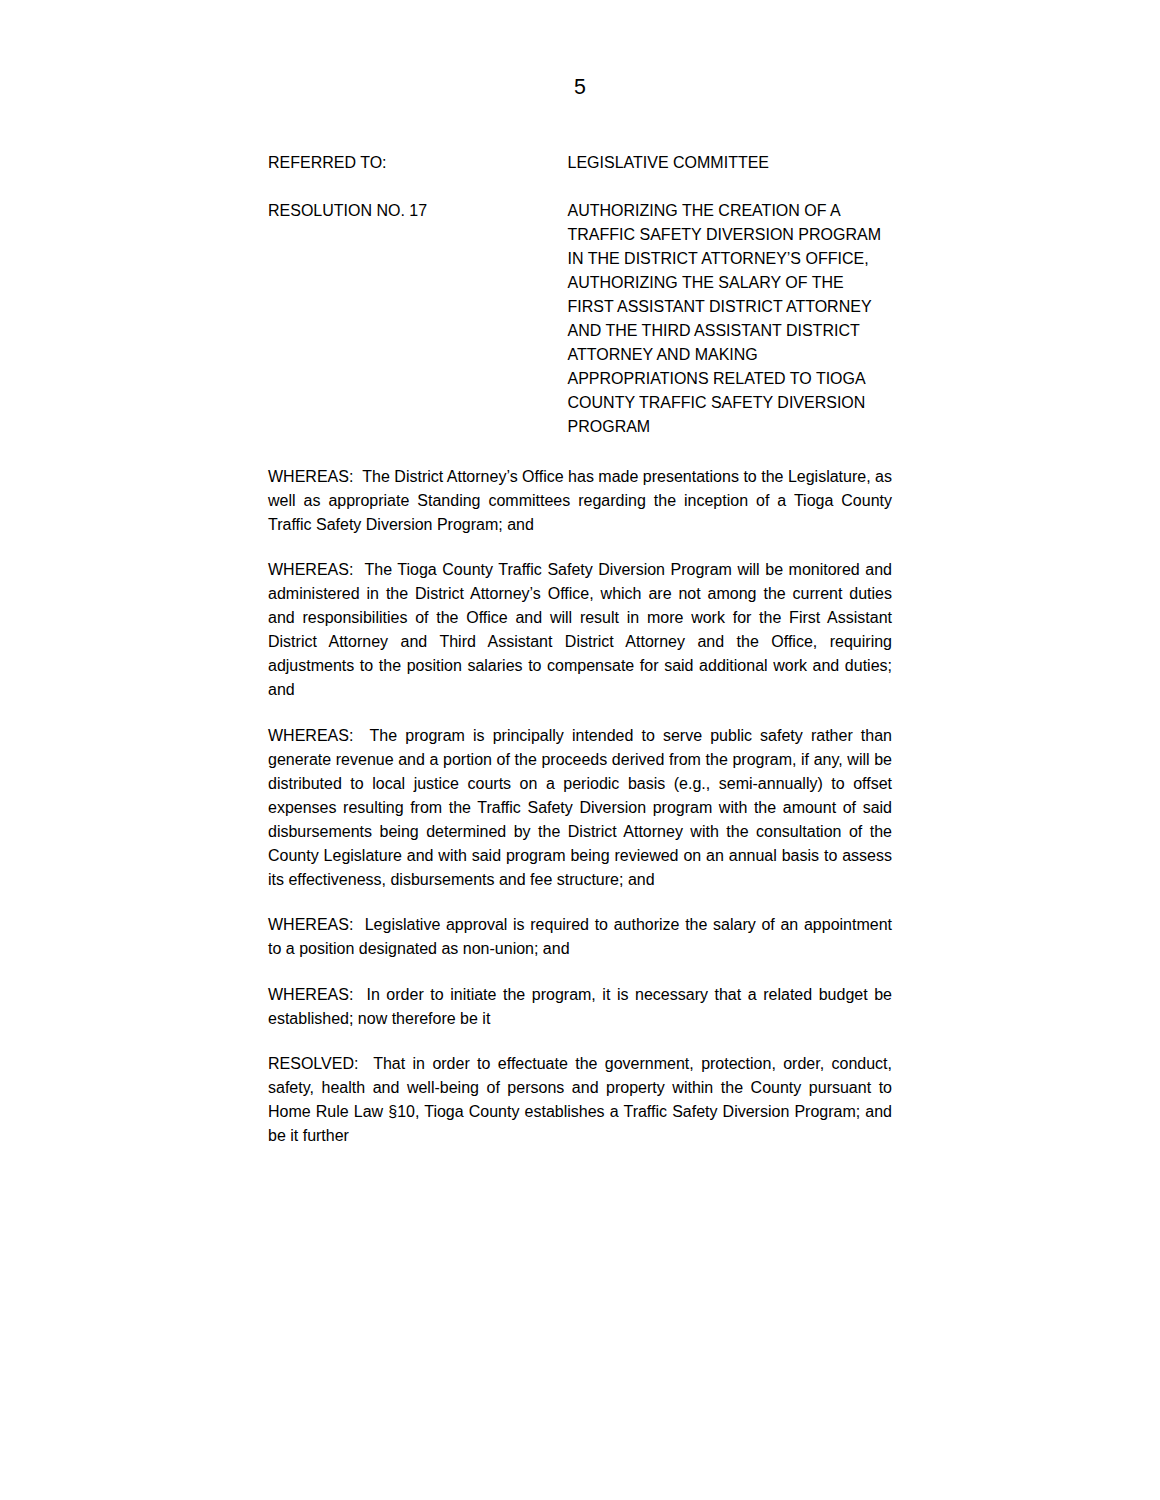5
| REFERRED TO: | LEGISLATIVE COMMITTEE |
| RESOLUTION NO. 17 | AUTHORIZING THE CREATION OF A TRAFFIC SAFETY DIVERSION PROGRAM IN THE DISTRICT ATTORNEY’S OFFICE, AUTHORIZING THE SALARY OF THE FIRST ASSISTANT DISTRICT ATTORNEY AND THE THIRD ASSISTANT DISTRICT ATTORNEY AND MAKING APPROPRIATIONS RELATED TO TIOGA COUNTY TRAFFIC SAFETY DIVERSION PROGRAM |
WHEREAS: The District Attorney’s Office has made presentations to the Legislature, as well as appropriate Standing committees regarding the inception of a Tioga County Traffic Safety Diversion Program; and
WHEREAS: The Tioga County Traffic Safety Diversion Program will be monitored and administered in the District Attorney’s Office, which are not among the current duties and responsibilities of the Office and will result in more work for the First Assistant District Attorney and Third Assistant District Attorney and the Office, requiring adjustments to the position salaries to compensate for said additional work and duties; and
WHEREAS: The program is principally intended to serve public safety rather than generate revenue and a portion of the proceeds derived from the program, if any, will be distributed to local justice courts on a periodic basis (e.g., semi-annually) to offset expenses resulting from the Traffic Safety Diversion program with the amount of said disbursements being determined by the District Attorney with the consultation of the County Legislature and with said program being reviewed on an annual basis to assess its effectiveness, disbursements and fee structure; and
WHEREAS: Legislative approval is required to authorize the salary of an appointment to a position designated as non-union; and
WHEREAS: In order to initiate the program, it is necessary that a related budget be established; now therefore be it
RESOLVED: That in order to effectuate the government, protection, order, conduct, safety, health and well-being of persons and property within the County pursuant to Home Rule Law §10, Tioga County establishes a Traffic Safety Diversion Program; and be it further